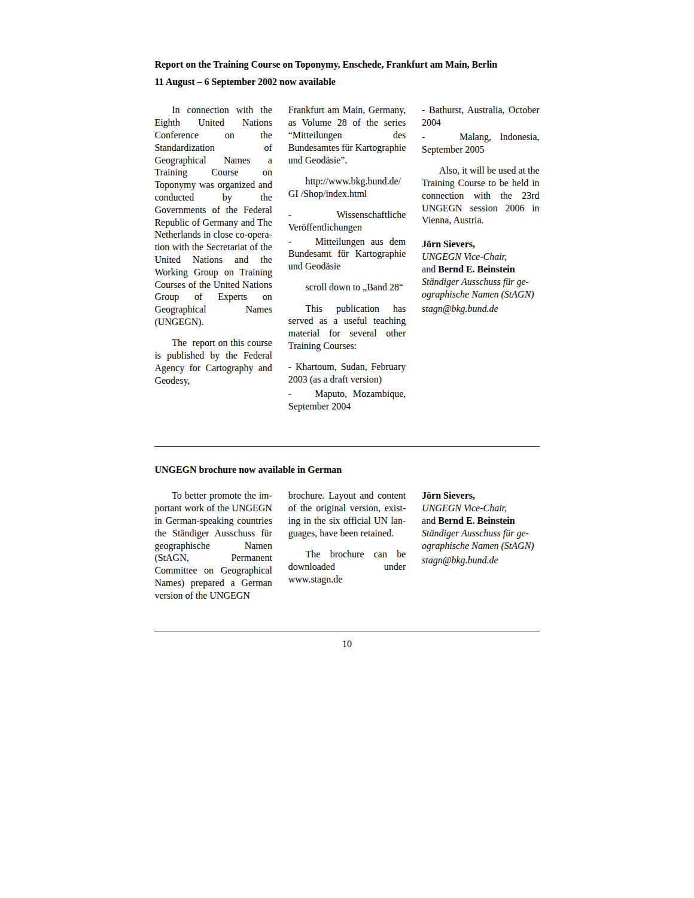Report on the Training Course on Toponymy, Enschede, Frankfurt am Main, Berlin 11 August – 6 September 2002 now available
In connection with the Eighth United Nations Conference on the Standardization of Geographical Names a Training Course on Toponymy was organized and conducted by the Governments of the Federal Republic of Germany and The Netherlands in close co-operation with the Secretariat of the United Nations and the Working Group on Training Courses of the United Nations Group of Experts on Geographical Names (UNGEGN).
The report on this course is published by the Federal Agency for Cartography and Geodesy,
Frankfurt am Main, Germany, as Volume 28 of the series “Mitteilungen des Bundesamtes für Kartographie und Geodäsie”.
http://www.bkg.bund.de/GI /Shop/index.html
- Wissenschaftliche Veröffentlichungen
- Mitteilungen aus dem Bundesamt für Kartographie und Geodäsie
scroll down to „Band 28“
This publication has served as a useful teaching material for several other Training Courses:
- Khartoum, Sudan, February 2003 (as a draft version)
- Maputo, Mozambique, September 2004
- Bathurst, Australia, October 2004
- Malang, Indonesia, September 2005
Also, it will be used at the Training Course to be held in connection with the 23rd UNGEGN session 2006 in Vienna, Austria.
Jörn Sievers, UNGEGN Vice-Chair, and Bernd E. Beinstein Ständiger Ausschuss für geographische Namen (StAGN) stagn@bkg.bund.de
UNGEGN brochure now available in German
To better promote the important work of the UNGEGN in German-speaking countries the Ständiger Ausschuss für geographische Namen (StAGN, Permanent Committee on Geographical Names) prepared a German version of the UNGEGN
brochure. Layout and content of the original version, existing in the six official UN languages, have been retained.
The brochure can be downloaded under www.stagn.de
Jörn Sievers, UNGEGN Vice-Chair, and Bernd E. Beinstein Ständiger Ausschuss für geographische Namen (StAGN) stagn@bkg.bund.de
10